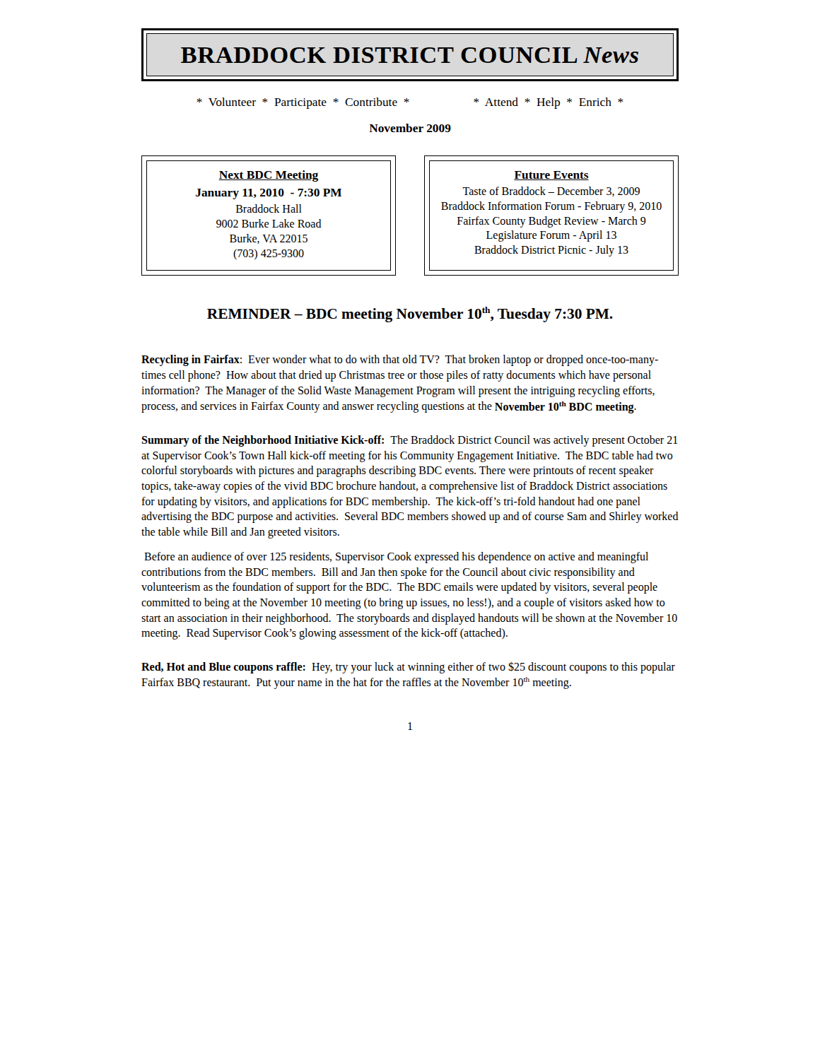BRADDOCK DISTRICT COUNCIL News
* Volunteer * Participate * Contribute * * Attend * Help * Enrich *
November 2009
Next BDC Meeting
January 11, 2010 - 7:30 PM
Braddock Hall
9002 Burke Lake Road
Burke, VA 22015
(703) 425-9300
Future Events
Taste of Braddock – December 3, 2009
Braddock Information Forum - February 9, 2010
Fairfax County Budget Review - March 9
Legislature Forum - April 13
Braddock District Picnic - July 13
REMINDER – BDC meeting November 10th, Tuesday 7:30 PM.
Recycling in Fairfax: Ever wonder what to do with that old TV? That broken laptop or dropped once-too-many-times cell phone? How about that dried up Christmas tree or those piles of ratty documents which have personal information? The Manager of the Solid Waste Management Program will present the intriguing recycling efforts, process, and services in Fairfax County and answer recycling questions at the November 10th BDC meeting.
Summary of the Neighborhood Initiative Kick-off: The Braddock District Council was actively present October 21 at Supervisor Cook’s Town Hall kick-off meeting for his Community Engagement Initiative. The BDC table had two colorful storyboards with pictures and paragraphs describing BDC events. There were printouts of recent speaker topics, take-away copies of the vivid BDC brochure handout, a comprehensive list of Braddock District associations for updating by visitors, and applications for BDC membership. The kick-off’s tri-fold handout had one panel advertising the BDC purpose and activities. Several BDC members showed up and of course Sam and Shirley worked the table while Bill and Jan greeted visitors.
Before an audience of over 125 residents, Supervisor Cook expressed his dependence on active and meaningful contributions from the BDC members. Bill and Jan then spoke for the Council about civic responsibility and volunteerism as the foundation of support for the BDC. The BDC emails were updated by visitors, several people committed to being at the November 10 meeting (to bring up issues, no less!), and a couple of visitors asked how to start an association in their neighborhood. The storyboards and displayed handouts will be shown at the November 10 meeting. Read Supervisor Cook’s glowing assessment of the kick-off (attached).
Red, Hot and Blue coupons raffle: Hey, try your luck at winning either of two $25 discount coupons to this popular Fairfax BBQ restaurant. Put your name in the hat for the raffles at the November 10th meeting.
1